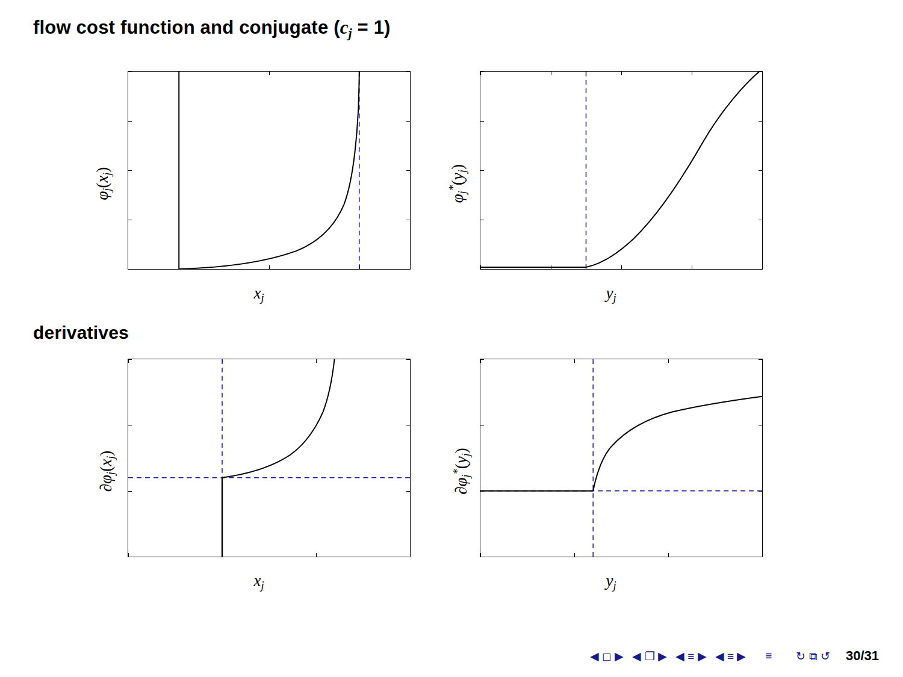flow cost function and conjugate (cj = 1)
φj(xj)
xj
0
2
4
6
8
0
0.5
1
φj*(yj)
yj
0
0.5
1
1.5
2
-2
0
2
4
6
derivatives
∂φj(xj)
xj
-5
0
5
10
-0.5
0
0.5
1
∂φj*(yj)
yj
-0.5
0
0.5
1
-5
0
5
10
◀ ◻ ▶ ◀ ❐ ▶ ◀ ≡ ▶ ◀ ≡ ▶ ≡ ↻ ⧉ ↺
30/31